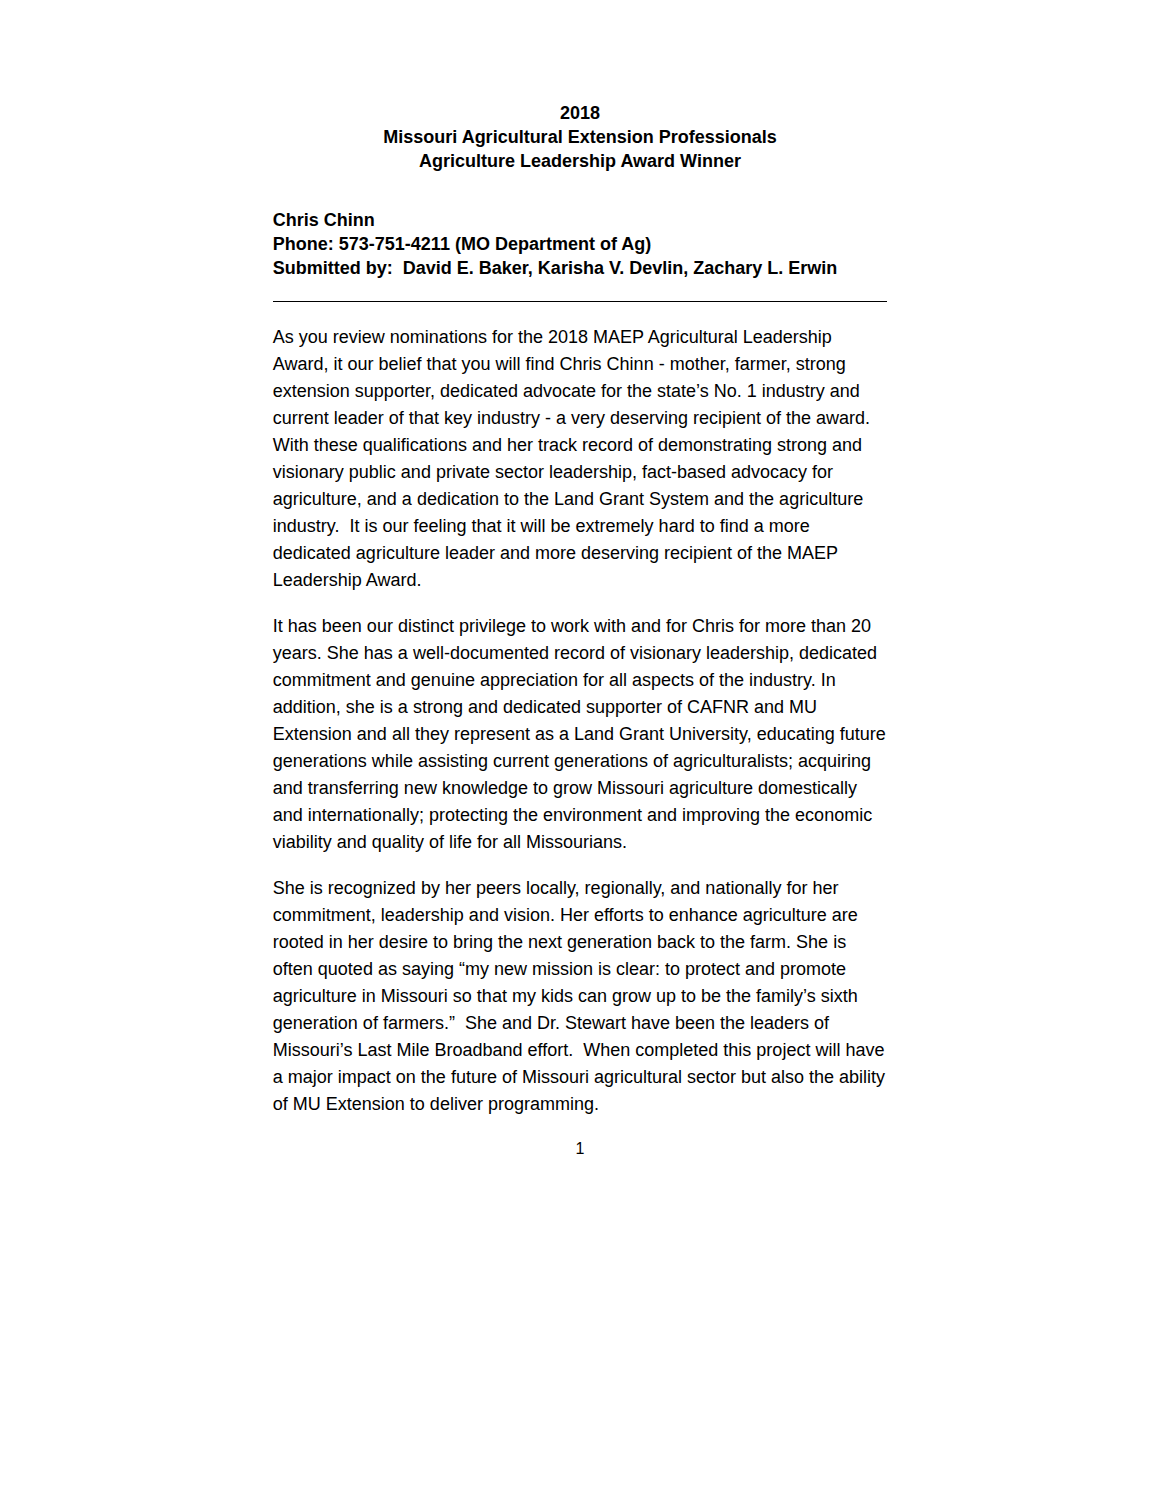2018 Missouri Agricultural Extension Professionals Agriculture Leadership Award Winner
Chris Chinn Phone: 573-751-4211 (MO Department of Ag) Submitted by: David E. Baker, Karisha V. Devlin, Zachary L. Erwin
As you review nominations for the 2018 MAEP Agricultural Leadership Award, it our belief that you will find Chris Chinn - mother, farmer, strong extension supporter, dedicated advocate for the state’s No. 1 industry and current leader of that key industry - a very deserving recipient of the award. With these qualifications and her track record of demonstrating strong and visionary public and private sector leadership, fact-based advocacy for agriculture, and a dedication to the Land Grant System and the agriculture industry. It is our feeling that it will be extremely hard to find a more dedicated agriculture leader and more deserving recipient of the MAEP Leadership Award.
It has been our distinct privilege to work with and for Chris for more than 20 years. She has a well-documented record of visionary leadership, dedicated commitment and genuine appreciation for all aspects of the industry. In addition, she is a strong and dedicated supporter of CAFNR and MU Extension and all they represent as a Land Grant University, educating future generations while assisting current generations of agriculturalists; acquiring and transferring new knowledge to grow Missouri agriculture domestically and internationally; protecting the environment and improving the economic viability and quality of life for all Missourians.
She is recognized by her peers locally, regionally, and nationally for her commitment, leadership and vision. Her efforts to enhance agriculture are rooted in her desire to bring the next generation back to the farm. She is often quoted as saying “my new mission is clear: to protect and promote agriculture in Missouri so that my kids can grow up to be the family’s sixth generation of farmers.” She and Dr. Stewart have been the leaders of Missouri’s Last Mile Broadband effort. When completed this project will have a major impact on the future of Missouri agricultural sector but also the ability of MU Extension to deliver programming.
1